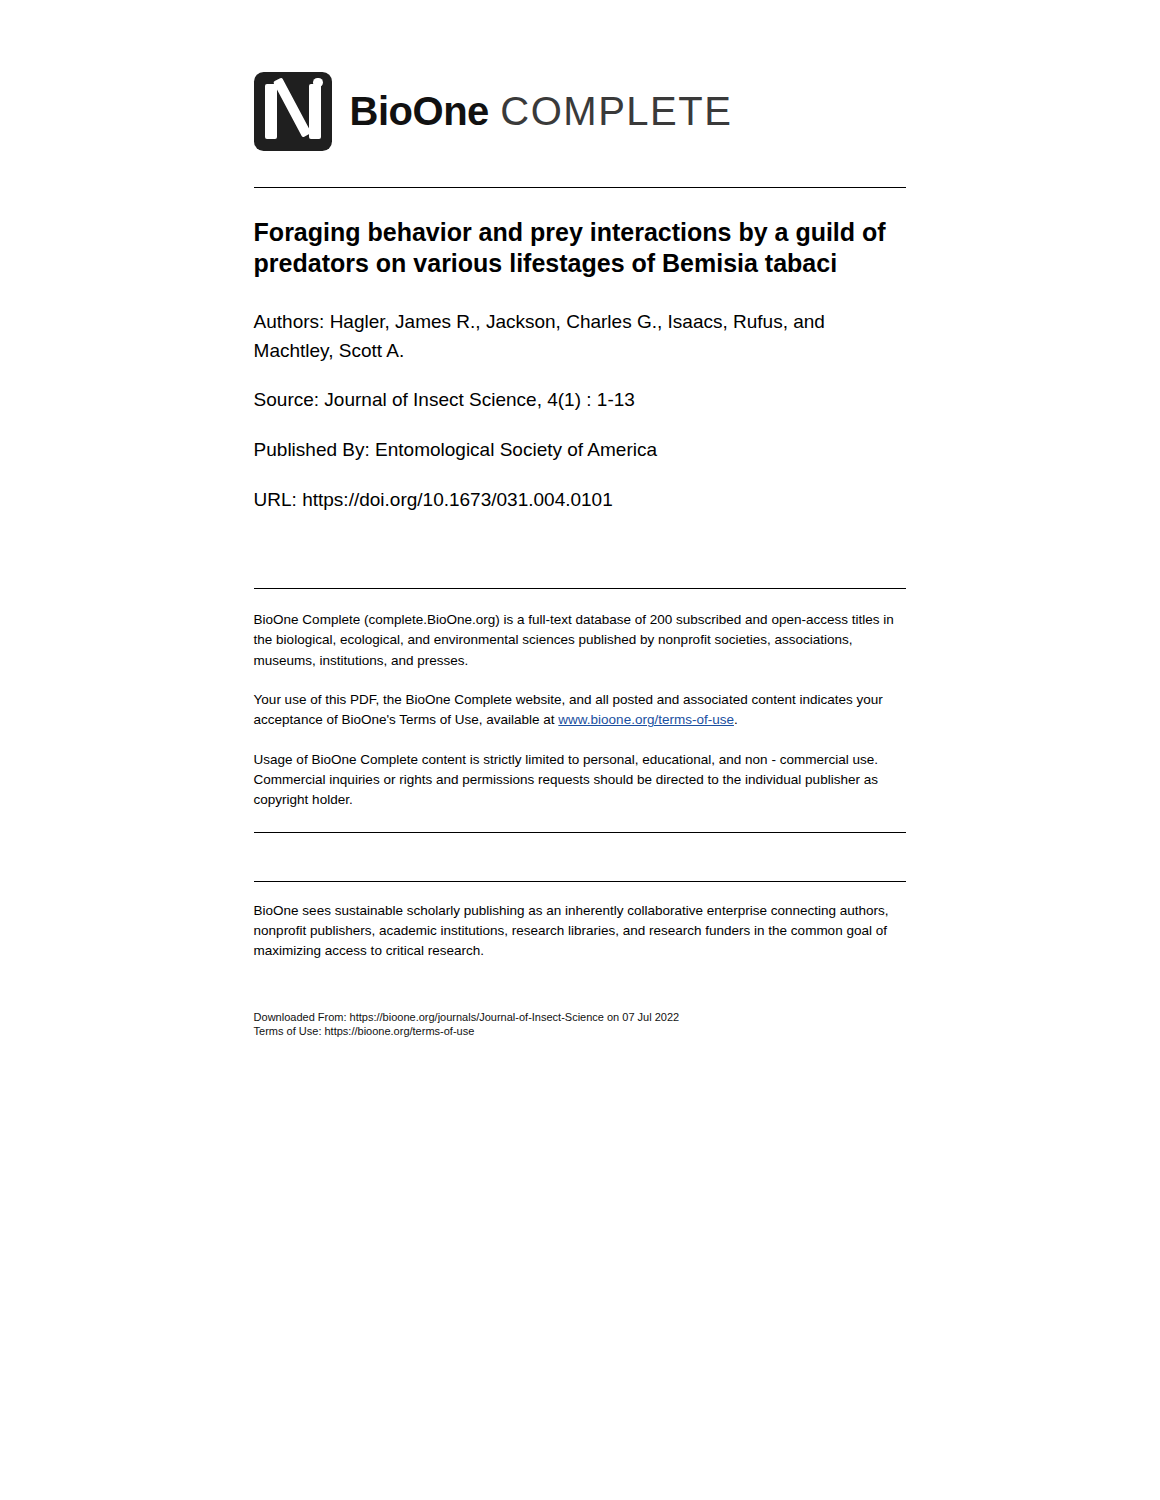Bio One COMPLETE
Foraging behavior and prey interactions by a guild of predators on various lifestages of Bemisia tabaci
Authors: Hagler, James R., Jackson, Charles G., Isaacs, Rufus, and Machtley, Scott A.
Source: Journal of Insect Science, 4(1) : 1-13
Published By: Entomological Society of America
URL: https://doi.org/10.1673/031.004.0101
BioOne Complete (complete.BioOne.org) is a full-text database of 200 subscribed and open-access titles in the biological, ecological, and environmental sciences published by nonprofit societies, associations, museums, institutions, and presses.
Your use of this PDF, the BioOne Complete website, and all posted and associated content indicates your acceptance of BioOne's Terms of Use, available at www.bioone.org/terms-of-use.
Usage of BioOne Complete content is strictly limited to personal, educational, and non - commercial use. Commercial inquiries or rights and permissions requests should be directed to the individual publisher as copyright holder.
BioOne sees sustainable scholarly publishing as an inherently collaborative enterprise connecting authors, nonprofit publishers, academic institutions, research libraries, and research funders in the common goal of maximizing access to critical research.
Downloaded From: https://bioone.org/journals/Journal-of-Insect-Science on 07 Jul 2022
Terms of Use: https://bioone.org/terms-of-use